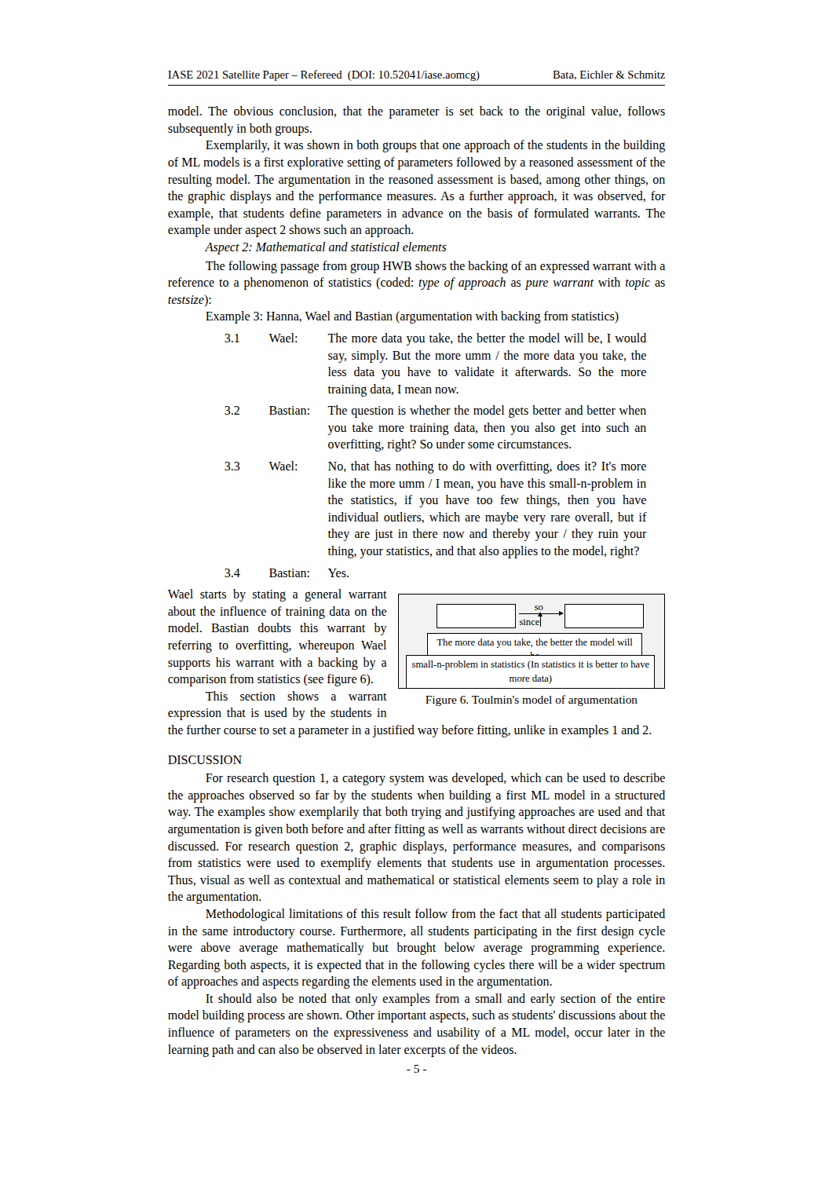IASE 2021 Satellite Paper – Refereed (DOI: 10.52041/iase.aomcg) Bata, Eichler & Schmitz
model. The obvious conclusion, that the parameter is set back to the original value, follows subsequently in both groups.
Exemplarily, it was shown in both groups that one approach of the students in the building of ML models is a first explorative setting of parameters followed by a reasoned assessment of the resulting model. The argumentation in the reasoned assessment is based, among other things, on the graphic displays and the performance measures. As a further approach, it was observed, for example, that students define parameters in advance on the basis of formulated warrants. The example under aspect 2 shows such an approach.
Aspect 2: Mathematical and statistical elements
The following passage from group HWB shows the backing of an expressed warrant with a reference to a phenomenon of statistics (coded: type of approach as pure warrant with topic as testsize):
Example 3: Hanna, Wael and Bastian (argumentation with backing from statistics)
| 3.1 | Wael: | The more data you take, the better the model will be, I would say, simply. But the more umm / the more data you take, the less data you have to validate it afterwards. So the more training data, I mean now. |
| 3.2 | Bastian: | The question is whether the model gets better and better when you take more training data, then you also get into such an overfitting, right? So under some circumstances. |
| 3.3 | Wael: | No, that has nothing to do with overfitting, does it? It's more like the more umm / I mean, you have this small-n-problem in the statistics, if you have too few things, then you have individual outliers, which are maybe very rare overall, but if they are just in there now and thereby your / they ruin your thing, your statistics, and that also applies to the model, right? |
| 3.4 | Bastian: | Yes. |
so
since
The more data you take, the better the model will be
small-n-problem in statistics (In statistics it is better to have more data)
Figure 6. Toulmin's model of argumentation
Wael starts by stating a general warrant about the influence of training data on the model. Bastian doubts this warrant by referring to overfitting, whereupon Wael supports his warrant with a backing by a comparison from statistics (see figure 6).
This section shows a warrant expression that is used by the students in the further course to set a parameter in a justified way before fitting, unlike in examples 1 and 2.
DISCUSSION
For research question 1, a category system was developed, which can be used to describe the approaches observed so far by the students when building a first ML model in a structured way. The examples show exemplarily that both trying and justifying approaches are used and that argumentation is given both before and after fitting as well as warrants without direct decisions are discussed. For research question 2, graphic displays, performance measures, and comparisons from statistics were used to exemplify elements that students use in argumentation processes. Thus, visual as well as contextual and mathematical or statistical elements seem to play a role in the argumentation.
Methodological limitations of this result follow from the fact that all students participated in the same introductory course. Furthermore, all students participating in the first design cycle were above average mathematically but brought below average programming experience. Regarding both aspects, it is expected that in the following cycles there will be a wider spectrum of approaches and aspects regarding the elements used in the argumentation.
It should also be noted that only examples from a small and early section of the entire model building process are shown. Other important aspects, such as students' discussions about the influence of parameters on the expressiveness and usability of a ML model, occur later in the learning path and can also be observed in later excerpts of the videos.
- 5 -